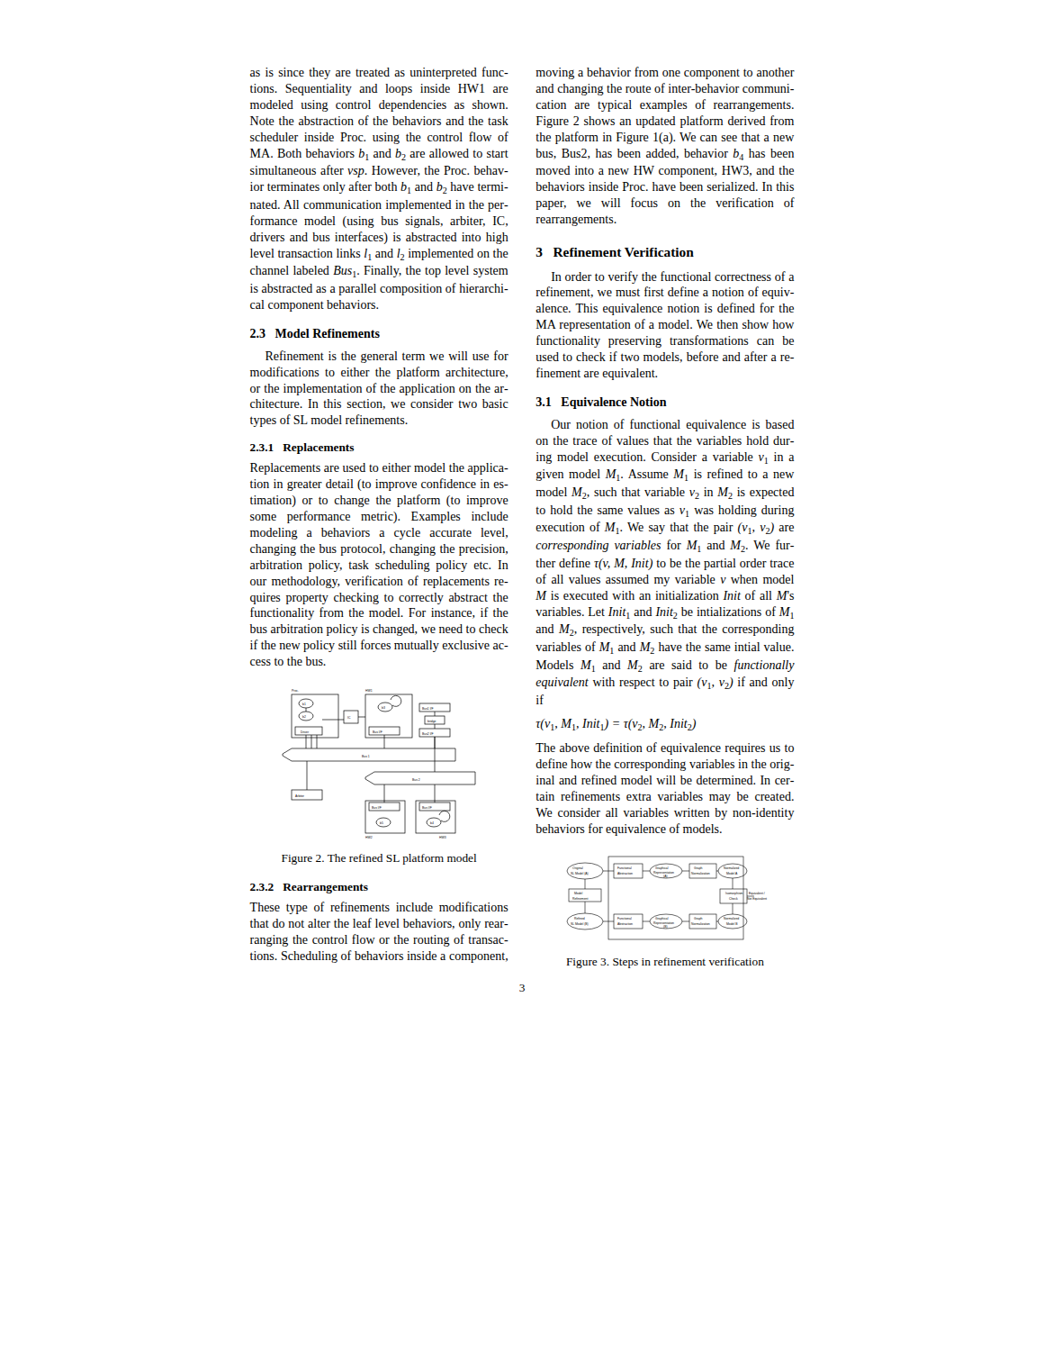as is since they are treated as uninterpreted functions. Sequentiality and loops inside HW1 are modeled using control dependencies as shown. Note the abstraction of the behaviors and the task scheduler inside Proc. using the control flow of MA. Both behaviors b 1 and b 2 are allowed to start simultaneous after vsp. However, the Proc. behavior terminates only after both b 1 and b 2 have terminated. All communication implemented in the performance model (using bus signals, arbiter, IC, drivers and bus interfaces) is abstracted into high level transaction links l 1 and l 2 implemented on the channel labeled Bus 1. Finally, the top level system is abstracted as a parallel composition of hierarchical component behaviors.
2.3 Model Refinements
Refinement is the general term we will use for modifications to either the platform architecture, or the implementation of the application on the architecture. In this section, we consider two basic types of SL model refinements.
2.3.1 Replacements
Replacements are used to either model the application in greater detail (to improve confidence in estimation) or to change the platform (to improve some performance metric). Examples include modeling a behaviors a cycle accurate level, changing the bus protocol, changing the precision, arbitration policy, task scheduling policy etc. In our methodology, verification of replacements requires property checking to correctly abstract the functionality from the model. For instance, if the bus arbitration policy is changed, we need to check if the new policy still forces mutually exclusive access to the bus.
Proc. b1 b2 Driver IC HW1 b3 Bus I/F Bus1 I/F bridge Bus2 I/F Bus 1 Bus 2 Arbiter HW2 Bus I/F b5 HW3 Bus I/F b4
Figure 2. The refined SL platform model
2.3.2 Rearrangements
These type of refinements include modifications that do not alter the leaf level behaviors, only rearranging the control flow or the routing of transactions. Scheduling of behaviors inside a component, moving a behavior from one component to another and changing the route of inter-behavior communication are typical examples of rearrangements. Figure 2 shows an updated platform derived from the platform in Figure 1(a). We can see that a new bus, Bus2, has been added, behavior b 4 has been moved into a new HW component, HW3, and the behaviors inside Proc. have been serialized. In this paper, we will focus on the verification of rearrangements.
3 Refinement Verification
In order to verify the functional correctness of a refinement, we must first define a notion of equivalence. This equivalence notion is defined for the MA representation of a model. We then show how functionality preserving transformations can be used to check if two models, before and after a refinement are equivalent.
3.1 Equivalence Notion
Our notion of functional equivalence is based on the trace of values that the variables hold during model execution. Consider a variable v 1 in a given model M 1. Assume M 1 is refined to a new model M 2, such that variable v 2 in M 2 is expected to hold the same values as v 1 was holding during execution of M 1. We say that the pair (v 1, v 2) are corresponding variables for M 1 and M 2. We further define τ(v, M, Init) to be the partial order trace of all values assumed my variable v when model M is executed with an initialization Init of all M's variables. Let Init 1 and Init 2 be intializations of M 1 and M 2, respectively, such that the corresponding variables of M 1 and M 2 have the same intial value. Models M 1 and M 2 are said to be functionally equivalent with respect to pair (v 1, v 2) if and only if
τ(v 1, M 1, Init 1) = τ(v 2, M 2, Init 2)
The above definition of equivalence requires us to define how the corresponding variables in the original and refined model will be determined. In certain refinements extra variables may be created. We consider all variables written by non-identity behaviors for equivalence of models.
Original SL Model (A) Model Refinement Refined SL Model (B) Functional Abstraction Graphical Representation (A) Graph Normalization Normalized Model A Functional Abstraction Graphical Representation (B) Graph Normalization Normalized Model B Isomorphism Check Equivalent / Not Equivalent
Figure 3. Steps in refinement verification
3